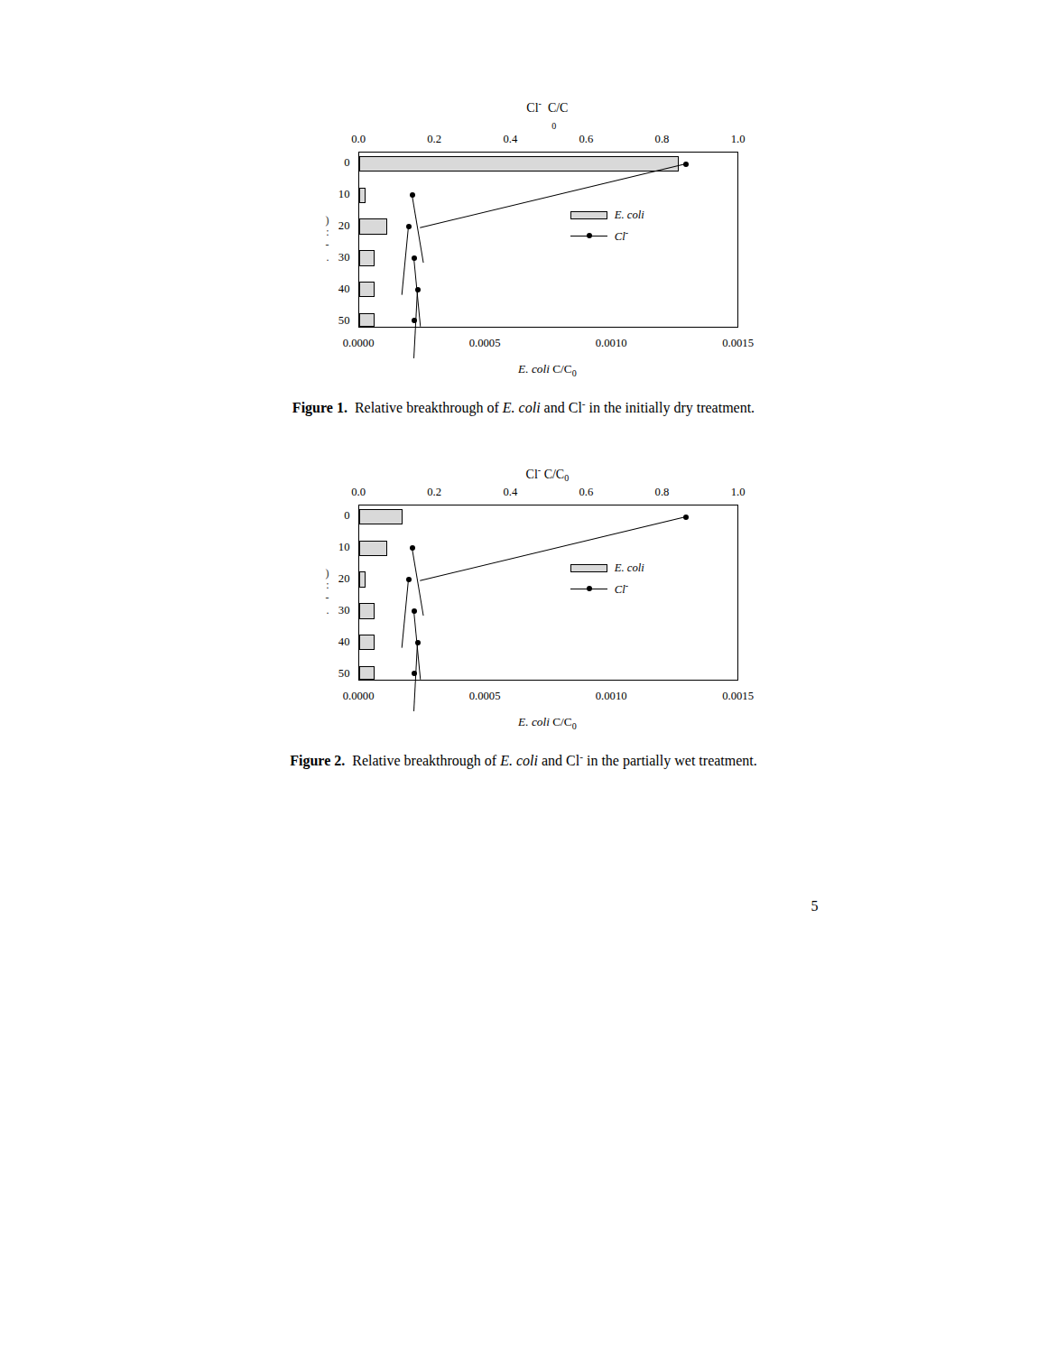Cl- C/C
0
0.0 0.2 0.4 0.6 0.8 1.0
0 10 20 30 40 50
)
:
-
.
E. coli
Cl-
0.0000 0.0005 0.0010 0.0015
E. coli C/C0
Figure 1. Relative breakthrough of E. coli and Cl- in the initially dry treatment.
Cl- C/C0
0.0 0.2 0.4 0.6 0.8 1.0
0 10 20 30 40 50
)
:
-
.
E. coli
Cl-
0.0000 0.0005 0.0010 0.0015
E. coli C/C0
Figure 2. Relative breakthrough of E. coli and Cl- in the partially wet treatment.
5